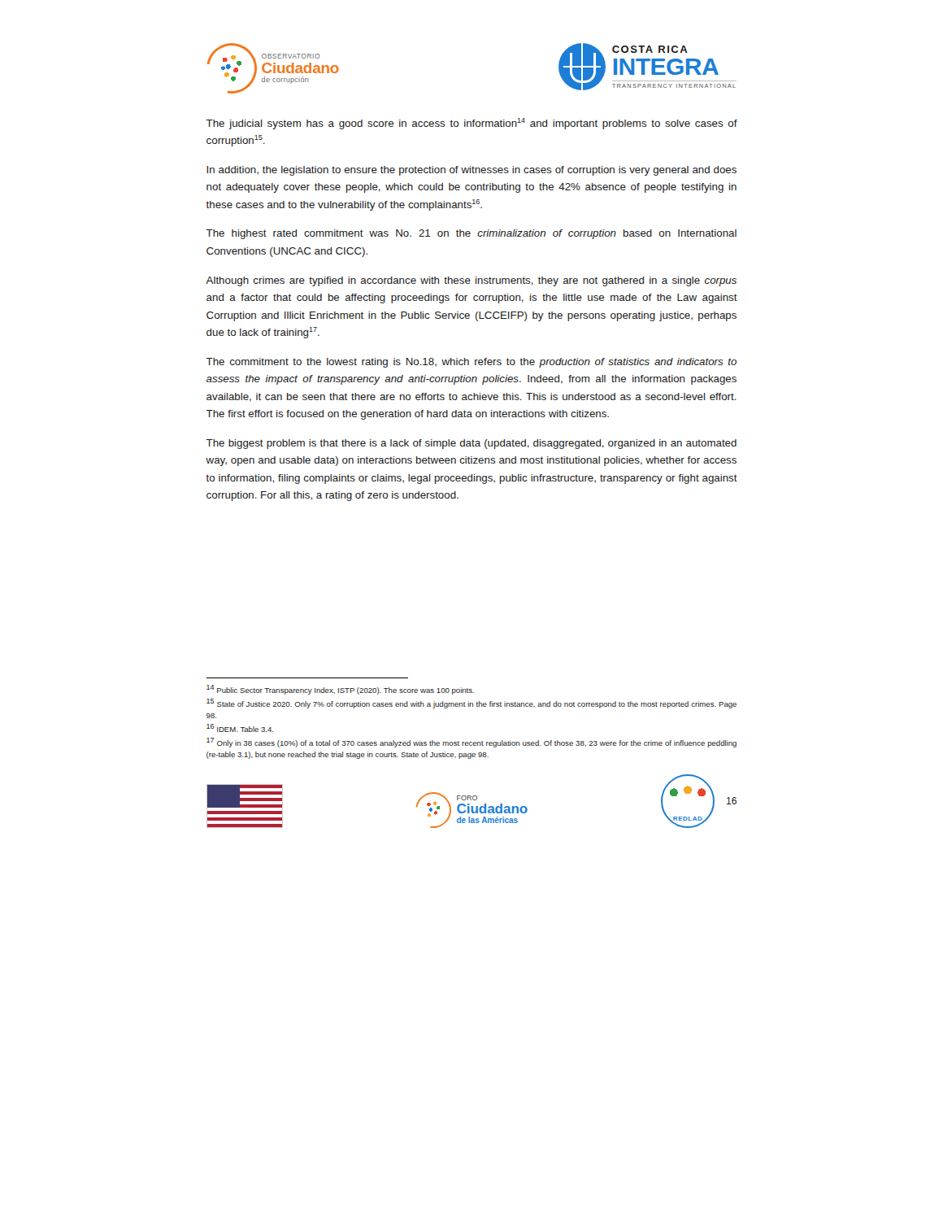Observatorio
Ciudadano
de corrupción
COSTA RICA
INTEGRA
TRANSPARENCY INTERNATIONAL
The judicial system has a good score in access to information14 and important problems to solve cases of corruption15.
In addition, the legislation to ensure the protection of witnesses in cases of corruption is very general and does not adequately cover these people, which could be contributing to the 42% absence of people testifying in these cases and to the vulnerability of the complainants16.
The highest rated commitment was No. 21 on the criminalization of corruption based on International Conventions (UNCAC and CICC).
Although crimes are typified in accordance with these instruments, they are not gathered in a single corpus and a factor that could be affecting proceedings for corruption, is the little use made of the Law against Corruption and Illicit Enrichment in the Public Service (LCCEIFP) by the persons operating justice, perhaps due to lack of training17.
The commitment to the lowest rating is No.18, which refers to the production of statistics and indicators to assess the impact of transparency and anti-corruption policies. Indeed, from all the information packages available, it can be seen that there are no efforts to achieve this. This is understood as a second-level effort. The first effort is focused on the generation of hard data on interactions with citizens.
The biggest problem is that there is a lack of simple data (updated, disaggregated, organized in an automated way, open and usable data) on interactions between citizens and most institutional policies, whether for access to information, filing complaints or claims, legal proceedings, public infrastructure, transparency or fight against corruption. For all this, a rating of zero is understood.
14 Public Sector Transparency Index, ISTP (2020). The score was 100 points.
15 State of Justice 2020. Only 7% of corruption cases end with a judgment in the first instance, and do not correspond to the most reported crimes. Page 98.
16 IDEM. Table 3.4.
17 Only in 38 cases (10%) of a total of 370 cases analyzed was the most recent regulation used. Of those 38, 23 were for the crime of influence peddling (re-table 3.1), but none reached the trial stage in courts. State of Justice, page 98.
FORO
Ciudadano
de las Américas
REDLAD
16